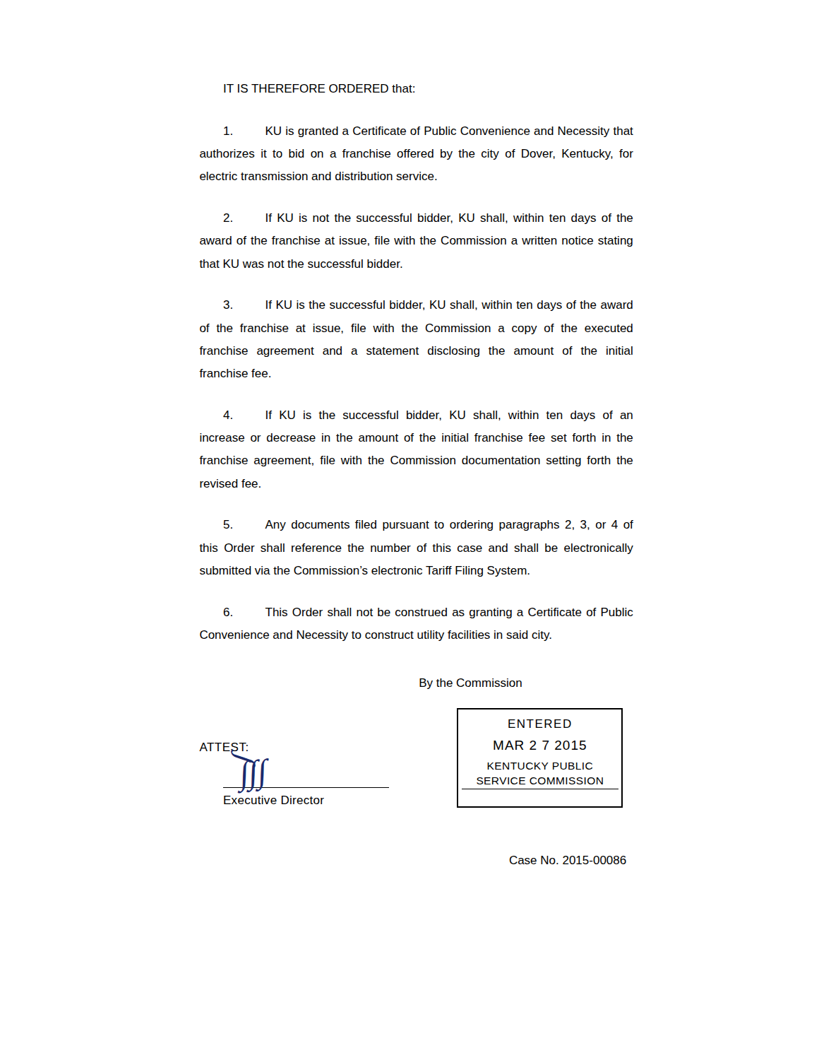IT IS THEREFORE ORDERED that:
1. KU is granted a Certificate of Public Convenience and Necessity that authorizes it to bid on a franchise offered by the city of Dover, Kentucky, for electric transmission and distribution service.
2. If KU is not the successful bidder, KU shall, within ten days of the award of the franchise at issue, file with the Commission a written notice stating that KU was not the successful bidder.
3. If KU is the successful bidder, KU shall, within ten days of the award of the franchise at issue, file with the Commission a copy of the executed franchise agreement and a statement disclosing the amount of the initial franchise fee.
4. If KU is the successful bidder, KU shall, within ten days of an increase or decrease in the amount of the initial franchise fee set forth in the franchise agreement, file with the Commission documentation setting forth the revised fee.
5. Any documents filed pursuant to ordering paragraphs 2, 3, or 4 of this Order shall reference the number of this case and shall be electronically submitted via the Commission’s electronic Tariff Filing System.
6. This Order shall not be construed as granting a Certificate of Public Convenience and Necessity to construct utility facilities in said city.
By the Commission
ATTEST:
∫∫∫
∫
Executive Director
ENTERED
MAR 2 7 2015
KENTUCKY PUBLIC SERVICE COMMISSION
Case No. 2015-00086